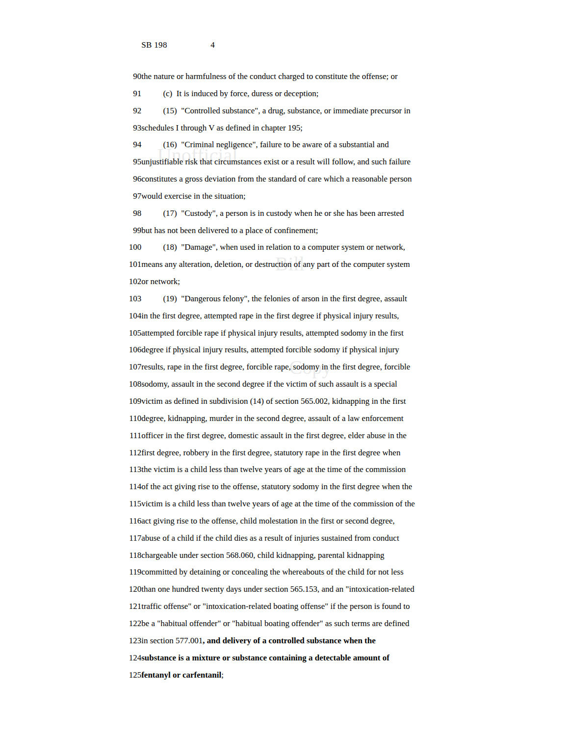Unofficial
Bill
Copy
SB 198 4
| 90 | the nature or harmfulness of the conduct charged to constitute the offense; or |
| 91 | (c) It is induced by force, duress or deception; |
| 92 | (15) "Controlled substance", a drug, substance, or immediate precursor in |
| 93 | schedules I through V as defined in chapter 195; |
| 94 | (16) "Criminal negligence", failure to be aware of a substantial and |
| 95 | unjustifiable risk that circumstances exist or a result will follow, and such failure |
| 96 | constitutes a gross deviation from the standard of care which a reasonable person |
| 97 | would exercise in the situation; |
| 98 | (17) "Custody", a person is in custody when he or she has been arrested |
| 99 | but has not been delivered to a place of confinement; |
| 100 | (18) "Damage", when used in relation to a computer system or network, |
| 101 | means any alteration, deletion, or destruction of any part of the computer system |
| 102 | or network; |
| 103 | (19) "Dangerous felony", the felonies of arson in the first degree, assault |
| 104 | in the first degree, attempted rape in the first degree if physical injury results, |
| 105 | attempted forcible rape if physical injury results, attempted sodomy in the first |
| 106 | degree if physical injury results, attempted forcible sodomy if physical injury |
| 107 | results, rape in the first degree, forcible rape, sodomy in the first degree, forcible |
| 108 | sodomy, assault in the second degree if the victim of such assault is a special |
| 109 | victim as defined in subdivision (14) of section 565.002, kidnapping in the first |
| 110 | degree, kidnapping, murder in the second degree, assault of a law enforcement |
| 111 | officer in the first degree, domestic assault in the first degree, elder abuse in the |
| 112 | first degree, robbery in the first degree, statutory rape in the first degree when |
| 113 | the victim is a child less than twelve years of age at the time of the commission |
| 114 | of the act giving rise to the offense, statutory sodomy in the first degree when the |
| 115 | victim is a child less than twelve years of age at the time of the commission of the |
| 116 | act giving rise to the offense, child molestation in the first or second degree, |
| 117 | abuse of a child if the child dies as a result of injuries sustained from conduct |
| 118 | chargeable under section 568.060, child kidnapping, parental kidnapping |
| 119 | committed by detaining or concealing the whereabouts of the child for not less |
| 120 | than one hundred twenty days under section 565.153, and an "intoxication-related |
| 121 | traffic offense" or "intoxication-related boating offense" if the person is found to |
| 122 | be a "habitual offender" or "habitual boating offender" as such terms are defined |
| 123 | in section 577.001 , and delivery of a controlled substance when the |
| 124 | substance is a mixture or substance containing a detectable amount of |
| 125 | fentanyl or carfentanil ; |